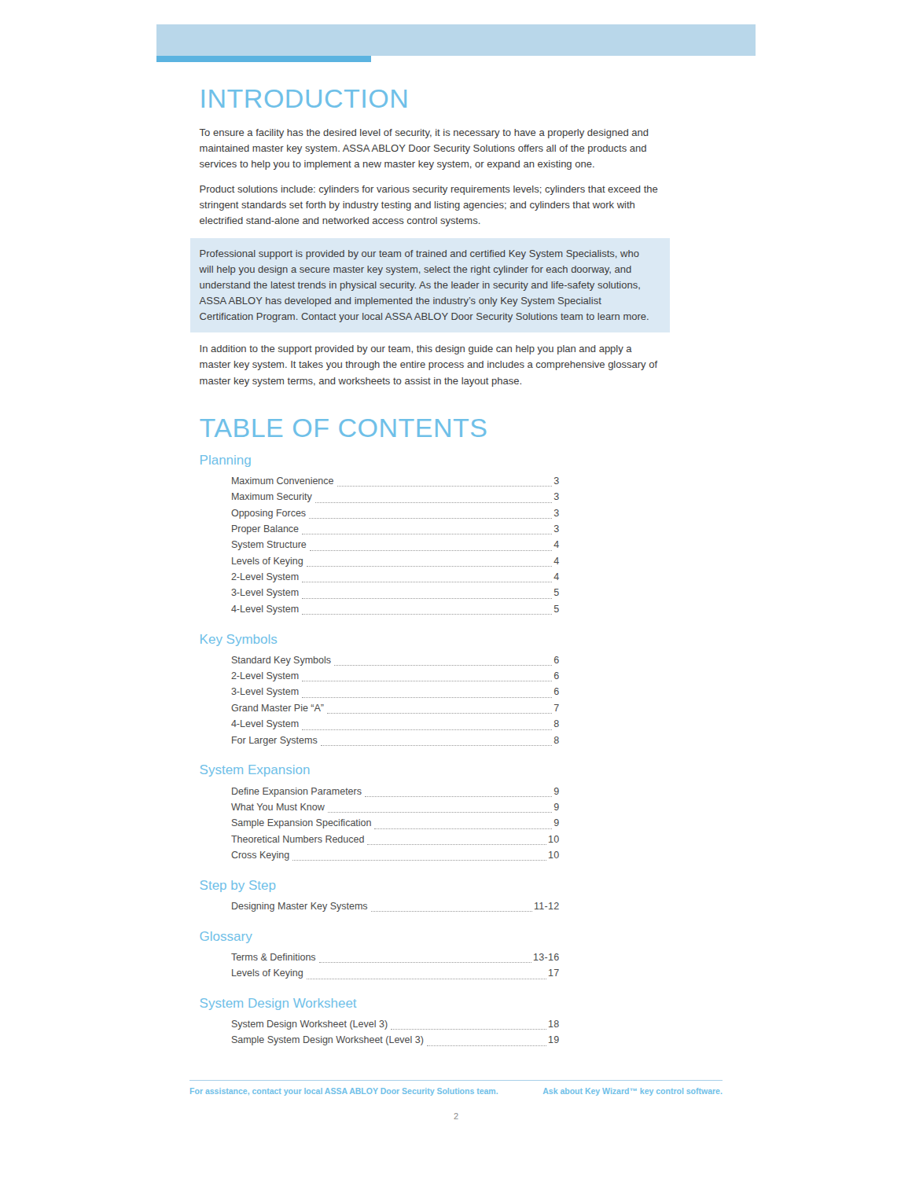INTRODUCTION
To ensure a facility has the desired level of security, it is necessary to have a properly designed and maintained master key system. ASSA ABLOY Door Security Solutions offers all of the products and services to help you to implement a new master key system, or expand an existing one.
Product solutions include: cylinders for various security requirements levels; cylinders that exceed the stringent standards set forth by industry testing and listing agencies; and cylinders that work with electrified stand-alone and networked access control systems.
Professional support is provided by our team of trained and certified Key System Specialists, who will help you design a secure master key system, select the right cylinder for each doorway, and understand the latest trends in physical security. As the leader in security and life-safety solutions, ASSA ABLOY has developed and implemented the industry’s only Key System Specialist Certification Program. Contact your local ASSA ABLOY Door Security Solutions team to learn more.
In addition to the support provided by our team, this design guide can help you plan and apply a master key system. It takes you through the entire process and includes a comprehensive glossary of master key system terms, and worksheets to assist in the layout phase.
TABLE OF CONTENTS
Planning
Maximum Convenience 3
Maximum Security 3
Opposing Forces 3
Proper Balance 3
System Structure 4
Levels of Keying 4
2-Level System 4
3-Level System 5
4-Level System 5
Key Symbols
Standard Key Symbols 6
2-Level System 6
3-Level System 6
Grand Master Pie “A” 7
4-Level System 8
For Larger Systems 8
System Expansion
Define Expansion Parameters 9
What You Must Know 9
Sample Expansion Specification 9
Theoretical Numbers Reduced 10
Cross Keying 10
Step by Step
Designing Master Key Systems 11-12
Glossary
Terms & Definitions 13-16
Levels of Keying 17
System Design Worksheet
System Design Worksheet (Level 3) 18
Sample System Design Worksheet (Level 3) 19
For assistance, contact your local ASSA ABLOY Door Security Solutions team. Ask about Key Wizard™ key control software.
2